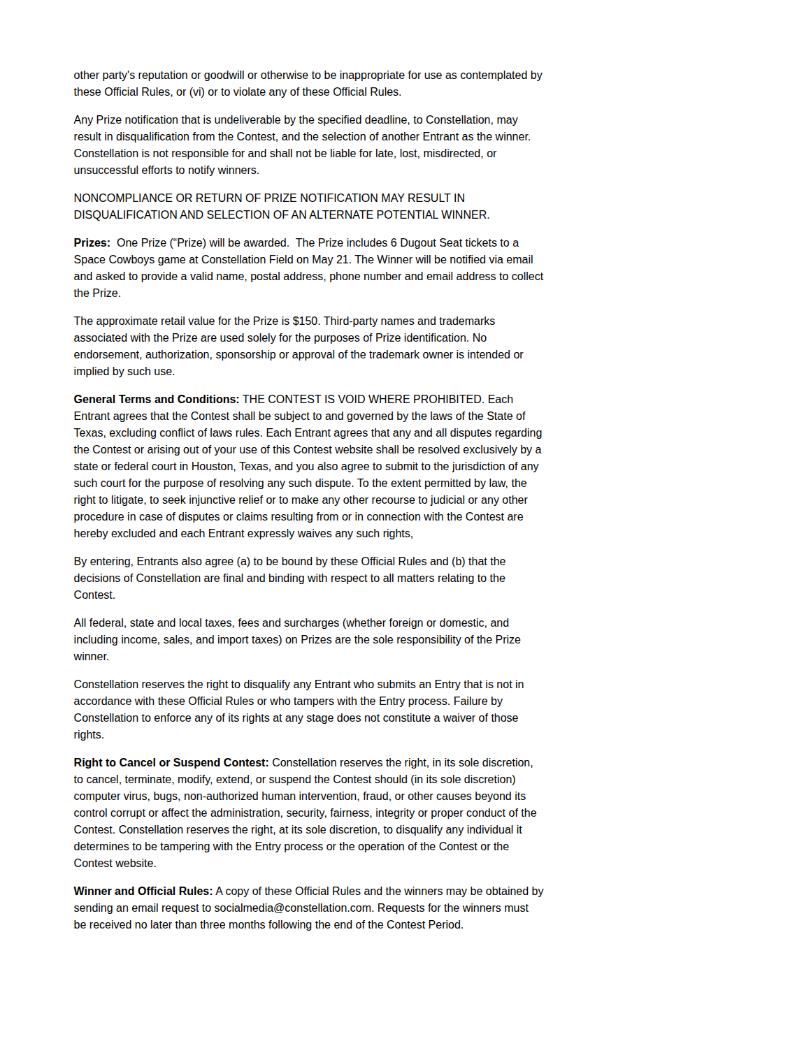other party's reputation or goodwill or otherwise to be inappropriate for use as contemplated by these Official Rules, or (vi) or to violate any of these Official Rules.
Any Prize notification that is undeliverable by the specified deadline, to Constellation, may result in disqualification from the Contest, and the selection of another Entrant as the winner. Constellation is not responsible for and shall not be liable for late, lost, misdirected, or unsuccessful efforts to notify winners.
NONCOMPLIANCE OR RETURN OF PRIZE NOTIFICATION MAY RESULT IN DISQUALIFICATION AND SELECTION OF AN ALTERNATE POTENTIAL WINNER.
Prizes: One Prize (“Prize) will be awarded. The Prize includes 6 Dugout Seat tickets to a Space Cowboys game at Constellation Field on May 21. The Winner will be notified via email and asked to provide a valid name, postal address, phone number and email address to collect the Prize.
The approximate retail value for the Prize is $150. Third-party names and trademarks associated with the Prize are used solely for the purposes of Prize identification. No endorsement, authorization, sponsorship or approval of the trademark owner is intended or implied by such use.
General Terms and Conditions: THE CONTEST IS VOID WHERE PROHIBITED. Each Entrant agrees that the Contest shall be subject to and governed by the laws of the State of Texas, excluding conflict of laws rules. Each Entrant agrees that any and all disputes regarding the Contest or arising out of your use of this Contest website shall be resolved exclusively by a state or federal court in Houston, Texas, and you also agree to submit to the jurisdiction of any such court for the purpose of resolving any such dispute. To the extent permitted by law, the right to litigate, to seek injunctive relief or to make any other recourse to judicial or any other procedure in case of disputes or claims resulting from or in connection with the Contest are hereby excluded and each Entrant expressly waives any such rights,
By entering, Entrants also agree (a) to be bound by these Official Rules and (b) that the decisions of Constellation are final and binding with respect to all matters relating to the Contest.
All federal, state and local taxes, fees and surcharges (whether foreign or domestic, and including income, sales, and import taxes) on Prizes are the sole responsibility of the Prize winner.
Constellation reserves the right to disqualify any Entrant who submits an Entry that is not in accordance with these Official Rules or who tampers with the Entry process. Failure by Constellation to enforce any of its rights at any stage does not constitute a waiver of those rights.
Right to Cancel or Suspend Contest: Constellation reserves the right, in its sole discretion, to cancel, terminate, modify, extend, or suspend the Contest should (in its sole discretion) computer virus, bugs, non-authorized human intervention, fraud, or other causes beyond its control corrupt or affect the administration, security, fairness, integrity or proper conduct of the Contest. Constellation reserves the right, at its sole discretion, to disqualify any individual it determines to be tampering with the Entry process or the operation of the Contest or the Contest website.
Winner and Official Rules: A copy of these Official Rules and the winners may be obtained by sending an email request to socialmedia@constellation.com. Requests for the winners must be received no later than three months following the end of the Contest Period.